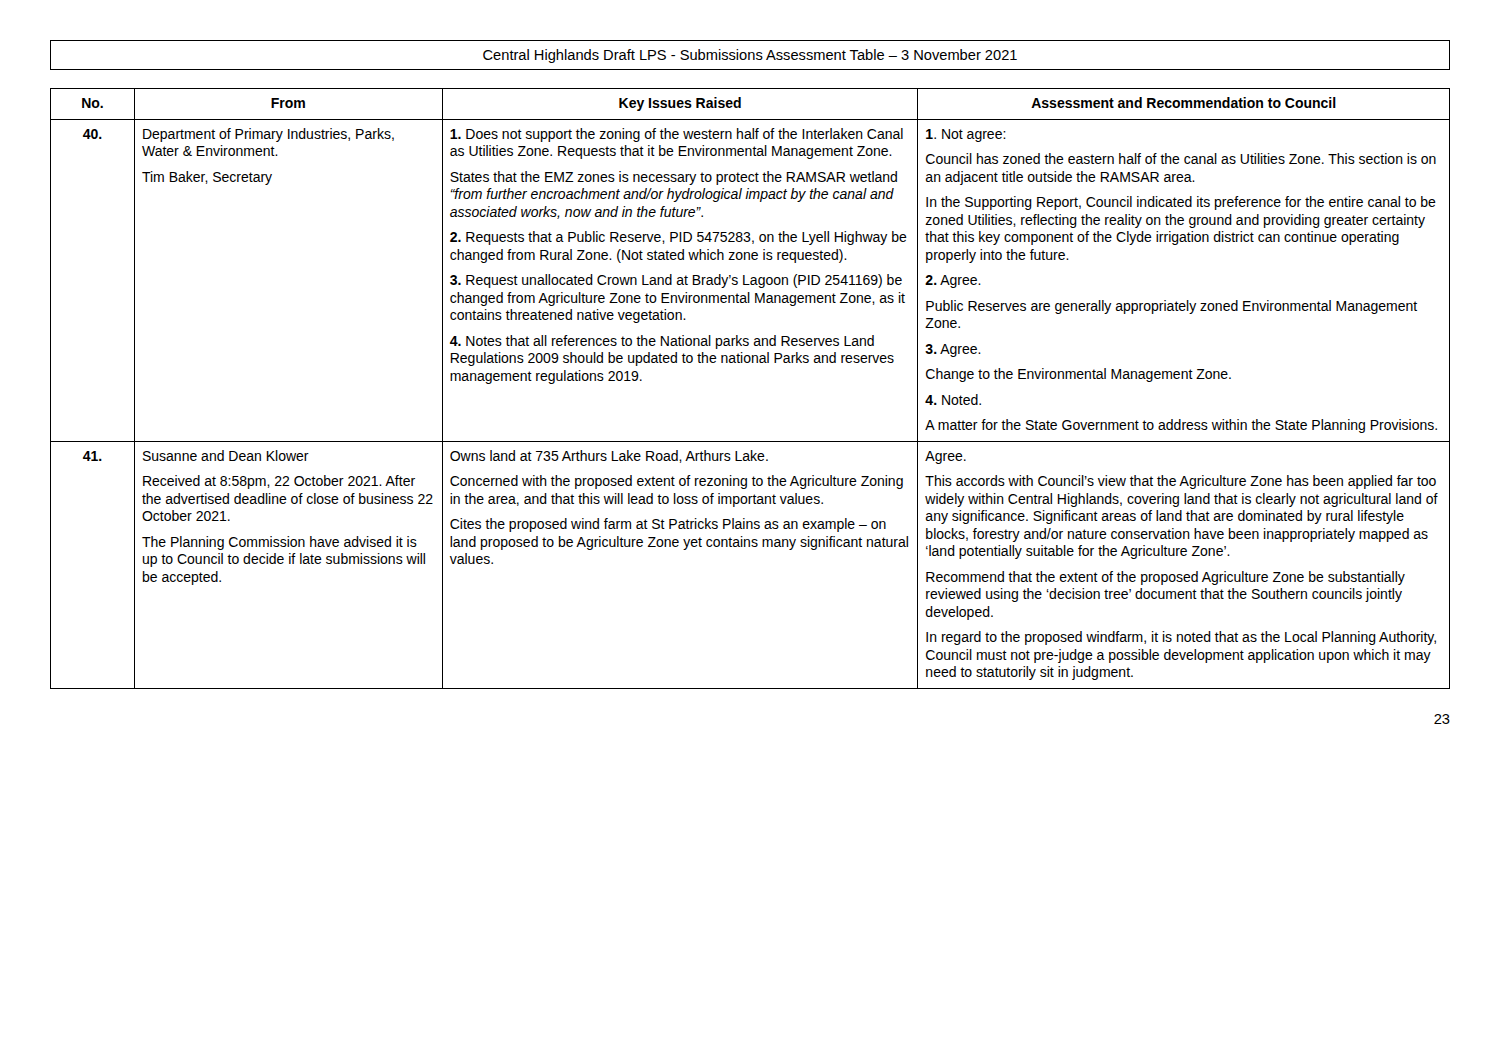Central Highlands Draft LPS - Submissions Assessment Table – 3 November 2021
| No. | From | Key Issues Raised | Assessment and Recommendation to Council |
| --- | --- | --- | --- |
| 40. | Department of Primary Industries, Parks, Water & Environment. Tim Baker, Secretary | 1. Does not support the zoning of the western half of the Interlaken Canal as Utilities Zone. Requests that it be Environmental Management Zone. States that the EMZ zones is necessary to protect the RAMSAR wetland “from further encroachment and/or hydrological impact by the canal and associated works, now and in the future” . 2. Requests that a Public Reserve, PID 5475283, on the Lyell Highway be changed from Rural Zone. (Not stated which zone is requested). 3. Request unallocated Crown Land at Brady’s Lagoon (PID 2541169) be changed from Agriculture Zone to Environmental Management Zone, as it contains threatened native vegetation. 4. Notes that all references to the National parks and Reserves Land Regulations 2009 should be updated to the national Parks and reserves management regulations 2019. | 1 . Not agree: Council has zoned the eastern half of the canal as Utilities Zone. This section is on an adjacent title outside the RAMSAR area. In the Supporting Report, Council indicated its preference for the entire canal to be zoned Utilities, reflecting the reality on the ground and providing greater certainty that this key component of the Clyde irrigation district can continue operating properly into the future. 2. Agree. Public Reserves are generally appropriately zoned Environmental Management Zone. 3. Agree. Change to the Environmental Management Zone. 4. Noted. A matter for the State Government to address within the State Planning Provisions. |
| 41. | Susanne and Dean Klower Received at 8:58pm, 22 October 2021. After the advertised deadline of close of business 22 October 2021. The Planning Commission have advised it is up to Council to decide if late submissions will be accepted. | Owns land at 735 Arthurs Lake Road, Arthurs Lake. Concerned with the proposed extent of rezoning to the Agriculture Zoning in the area, and that this will lead to loss of important values. Cites the proposed wind farm at St Patricks Plains as an example – on land proposed to be Agriculture Zone yet contains many significant natural values. | Agree. This accords with Council’s view that the Agriculture Zone has been applied far too widely within Central Highlands, covering land that is clearly not agricultural land of any significance. Significant areas of land that are dominated by rural lifestyle blocks, forestry and/or nature conservation have been inappropriately mapped as ‘land potentially suitable for the Agriculture Zone’. Recommend that the extent of the proposed Agriculture Zone be substantially reviewed using the ‘decision tree’ document that the Southern councils jointly developed. In regard to the proposed windfarm, it is noted that as the Local Planning Authority, Council must not pre-judge a possible development application upon which it may need to statutorily sit in judgment. |
23